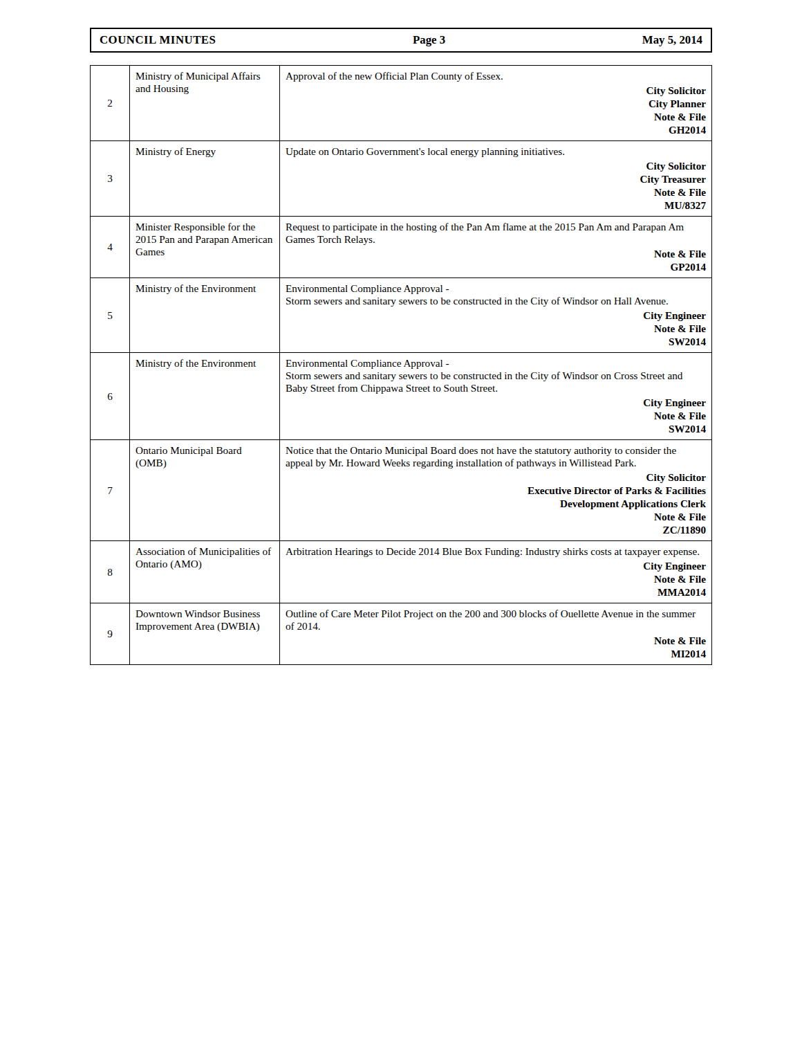COUNCIL MINUTES
Page 3
May 5, 2014
| 2 | Ministry of Municipal Affairs and Housing | Approval of the new Official Plan County of Essex. City Solicitor City Planner Note & File GH2014 |
| 3 | Ministry of Energy | Update on Ontario Government's local energy planning initiatives. City Solicitor City Treasurer Note & File MU/8327 |
| 4 | Minister Responsible for the 2015 Pan and Parapan American Games | Request to participate in the hosting of the Pan Am flame at the 2015 Pan Am and Parapan Am Games Torch Relays. Note & File GP2014 |
| 5 | Ministry of the Environment | Environmental Compliance Approval - Storm sewers and sanitary sewers to be constructed in the City of Windsor on Hall Avenue. City Engineer Note & File SW2014 |
| 6 | Ministry of the Environment | Environmental Compliance Approval - Storm sewers and sanitary sewers to be constructed in the City of Windsor on Cross Street and Baby Street from Chippawa Street to South Street. City Engineer Note & File SW2014 |
| 7 | Ontario Municipal Board (OMB) | Notice that the Ontario Municipal Board does not have the statutory authority to consider the appeal by Mr. Howard Weeks regarding installation of pathways in Willistead Park. City Solicitor Executive Director of Parks & Facilities Development Applications Clerk Note & File ZC/11890 |
| 8 | Association of Municipalities of Ontario (AMO) | Arbitration Hearings to Decide 2014 Blue Box Funding: Industry shirks costs at taxpayer expense. City Engineer Note & File MMA2014 |
| 9 | Downtown Windsor Business Improvement Area (DWBIA) | Outline of Care Meter Pilot Project on the 200 and 300 blocks of Ouellette Avenue in the summer of 2014. Note & File MI2014 |